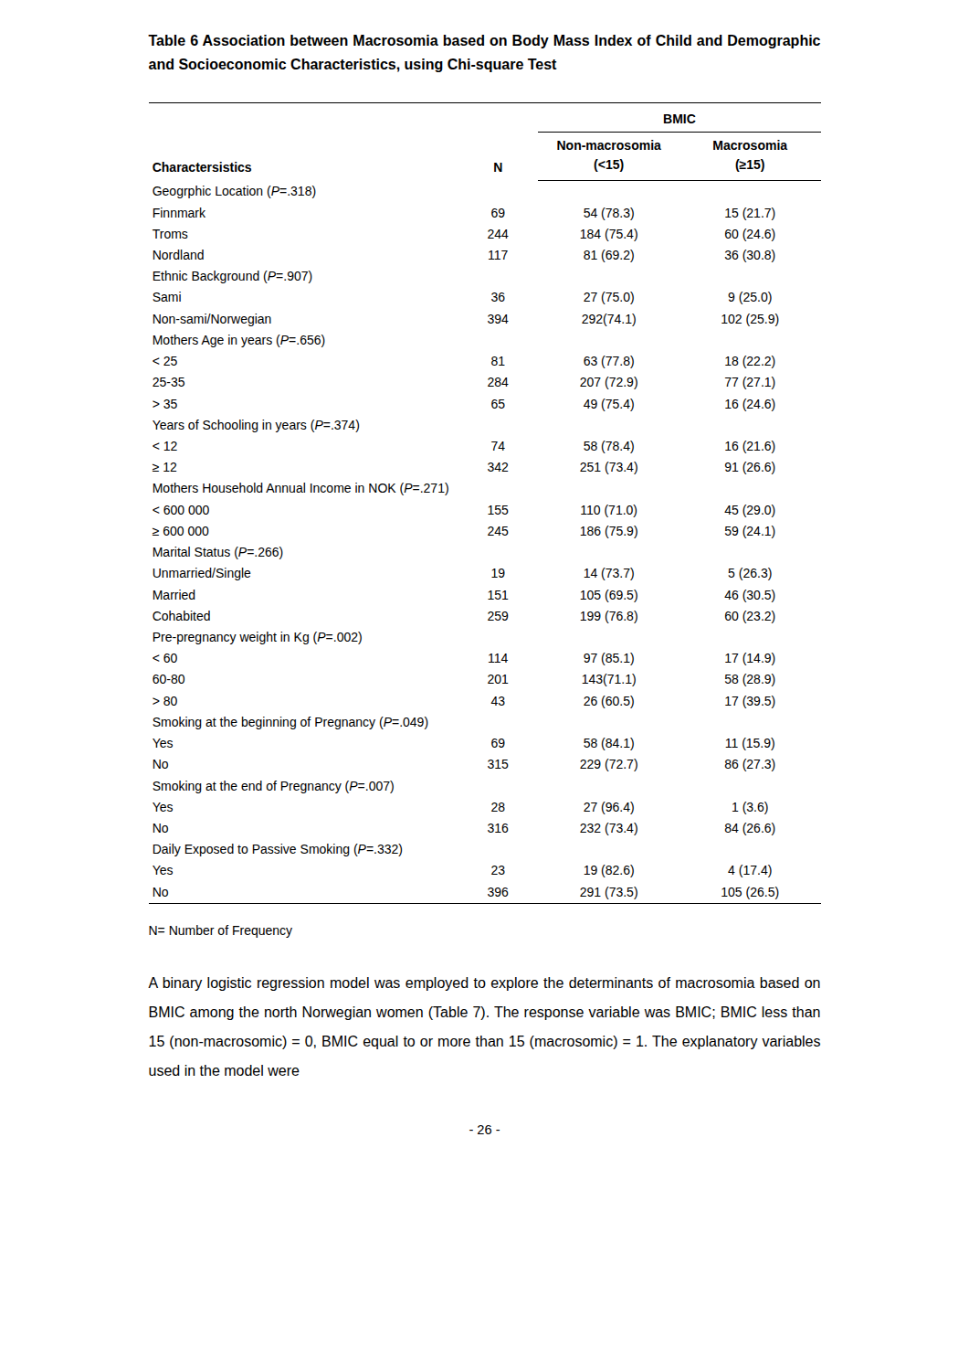Table 6 Association between Macrosomia based on Body Mass Index of Child and Demographic and Socioeconomic Characteristics, using Chi-square Test
| Charactersistics | N | BMIC |
| --- | --- | --- |
| Non-macrosomia (<15) | Macrosomia (≥15) |
| Geogrphic Location ( P =.318) |
| Finnmark | 69 | 54 (78.3) | 15 (21.7) |
| Troms | 244 | 184 (75.4) | 60 (24.6) |
| Nordland | 117 | 81 (69.2) | 36 (30.8) |
| Ethnic Background ( P =.907) |
| Sami | 36 | 27 (75.0) | 9 (25.0) |
| Non-sami/Norwegian | 394 | 292(74.1) | 102 (25.9) |
| Mothers Age in years ( P =.656) |
| < 25 | 81 | 63 (77.8) | 18 (22.2) |
| 25-35 | 284 | 207 (72.9) | 77 (27.1) |
| > 35 | 65 | 49 (75.4) | 16 (24.6) |
| Years of Schooling in years ( P =.374) |
| < 12 | 74 | 58 (78.4) | 16 (21.6) |
| ≥ 12 | 342 | 251 (73.4) | 91 (26.6) |
| Mothers Household Annual Income in NOK ( P =.271) |
| < 600 000 | 155 | 110 (71.0) | 45 (29.0) |
| ≥ 600 000 | 245 | 186 (75.9) | 59 (24.1) |
| Marital Status ( P =.266) |
| Unmarried/Single | 19 | 14 (73.7) | 5 (26.3) |
| Married | 151 | 105 (69.5) | 46 (30.5) |
| Cohabited | 259 | 199 (76.8) | 60 (23.2) |
| Pre-pregnancy weight in Kg ( P =.002) |
| < 60 | 114 | 97 (85.1) | 17 (14.9) |
| 60-80 | 201 | 143(71.1) | 58 (28.9) |
| > 80 | 43 | 26 (60.5) | 17 (39.5) |
| Smoking at the beginning of Pregnancy ( P =.049) |
| Yes | 69 | 58 (84.1) | 11 (15.9) |
| No | 315 | 229 (72.7) | 86 (27.3) |
| Smoking at the end of Pregnancy ( P =.007) |
| Yes | 28 | 27 (96.4) | 1 (3.6) |
| No | 316 | 232 (73.4) | 84 (26.6) |
| Daily Exposed to Passive Smoking ( P =.332) |
| Yes | 23 | 19 (82.6) | 4 (17.4) |
| No | 396 | 291 (73.5) | 105 (26.5) |
N= Number of Frequency
A binary logistic regression model was employed to explore the determinants of macrosomia based on BMIC among the north Norwegian women (Table 7). The response variable was BMIC; BMIC less than 15 (non-macrosomic) = 0, BMIC equal to or more than 15 (macrosomic) = 1. The explanatory variables used in the model were
- 26 -